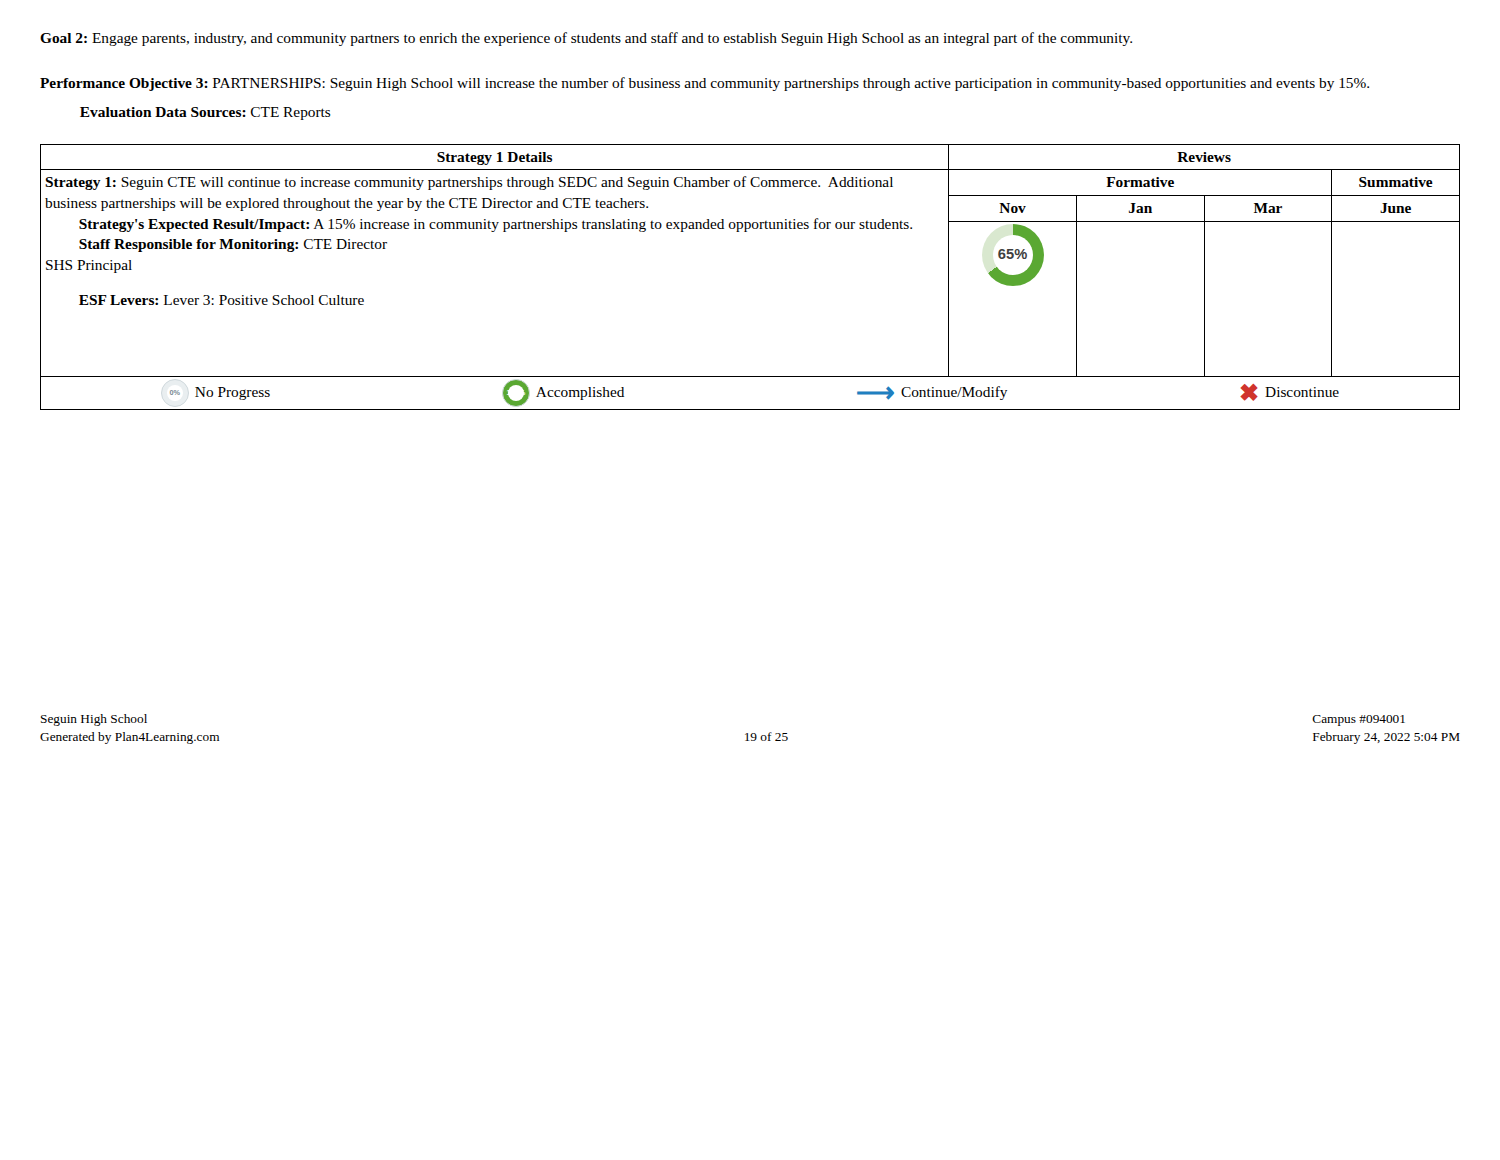Goal 2: Engage parents, industry, and community partners to enrich the experience of students and staff and to establish Seguin High School as an integral part of the community.
Performance Objective 3: PARTNERSHIPS: Seguin High School will increase the number of business and community partnerships through active participation in community-based opportunities and events by 15%.
Evaluation Data Sources: CTE Reports
| Strategy 1 Details | Reviews |
| Strategy 1: Seguin CTE will continue to increase community partnerships through SEDC and Seguin Chamber of Commerce. Additional business partnerships will be explored throughout the year by the CTE Director and CTE teachers. Strategy's Expected Result/Impact: A 15% increase in community partnerships translating to expanded opportunities for our students. Staff Responsible for Monitoring: CTE Director SHS Principal ESF Levers: Lever 3: Positive School Culture | Formative | Summative |
| Nov | Jan | Mar | June |
| 65% | | | |
| 0% No Progress 100% Accomplished ⟶ Continue/Modify ✖ Discontinue |
Seguin High School Generated by Plan4Learning.com
19 of 25
Campus #094001 February 24, 2022 5:04 PM